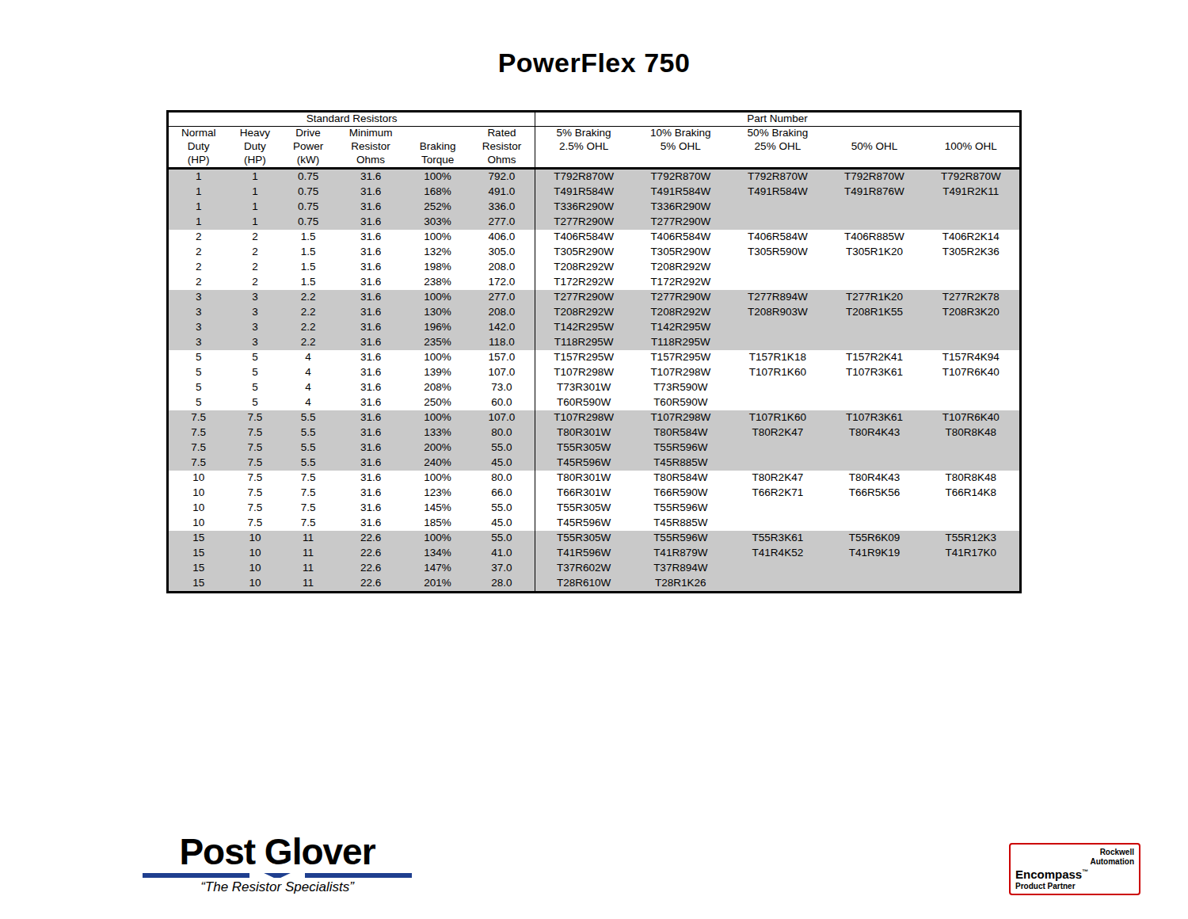PowerFlex 750
| Standard Resistors | Part Number |
| --- | --- |
| Normal | Heavy | Drive | Minimum | | Rated | 5% Braking | 10% Braking | 50% Braking | | |
| Duty | Duty | Power | Resistor | Braking | Resistor | 2.5% OHL | 5% OHL | 25% OHL | 50% OHL | 100% OHL |
| (HP) | (HP) | (kW) | Ohms | Torque | Ohms | | | | | |
| 1 | 1 | 0.75 | 31.6 | 100% | 792.0 | T792R870W | T792R870W | T792R870W | T792R870W | T792R870W |
| 1 | 1 | 0.75 | 31.6 | 168% | 491.0 | T491R584W | T491R584W | T491R584W | T491R876W | T491R2K11 |
| 1 | 1 | 0.75 | 31.6 | 252% | 336.0 | T336R290W | T336R290W | | | |
| 1 | 1 | 0.75 | 31.6 | 303% | 277.0 | T277R290W | T277R290W | | | |
| 2 | 2 | 1.5 | 31.6 | 100% | 406.0 | T406R584W | T406R584W | T406R584W | T406R885W | T406R2K14 |
| 2 | 2 | 1.5 | 31.6 | 132% | 305.0 | T305R290W | T305R290W | T305R590W | T305R1K20 | T305R2K36 |
| 2 | 2 | 1.5 | 31.6 | 198% | 208.0 | T208R292W | T208R292W | | | |
| 2 | 2 | 1.5 | 31.6 | 238% | 172.0 | T172R292W | T172R292W | | | |
| 3 | 3 | 2.2 | 31.6 | 100% | 277.0 | T277R290W | T277R290W | T277R894W | T277R1K20 | T277R2K78 |
| 3 | 3 | 2.2 | 31.6 | 130% | 208.0 | T208R292W | T208R292W | T208R903W | T208R1K55 | T208R3K20 |
| 3 | 3 | 2.2 | 31.6 | 196% | 142.0 | T142R295W | T142R295W | | | |
| 3 | 3 | 2.2 | 31.6 | 235% | 118.0 | T118R295W | T118R295W | | | |
| 5 | 5 | 4 | 31.6 | 100% | 157.0 | T157R295W | T157R295W | T157R1K18 | T157R2K41 | T157R4K94 |
| 5 | 5 | 4 | 31.6 | 139% | 107.0 | T107R298W | T107R298W | T107R1K60 | T107R3K61 | T107R6K40 |
| 5 | 5 | 4 | 31.6 | 208% | 73.0 | T73R301W | T73R590W | | | |
| 5 | 5 | 4 | 31.6 | 250% | 60.0 | T60R590W | T60R590W | | | |
| 7.5 | 7.5 | 5.5 | 31.6 | 100% | 107.0 | T107R298W | T107R298W | T107R1K60 | T107R3K61 | T107R6K40 |
| 7.5 | 7.5 | 5.5 | 31.6 | 133% | 80.0 | T80R301W | T80R584W | T80R2K47 | T80R4K43 | T80R8K48 |
| 7.5 | 7.5 | 5.5 | 31.6 | 200% | 55.0 | T55R305W | T55R596W | | | |
| 7.5 | 7.5 | 5.5 | 31.6 | 240% | 45.0 | T45R596W | T45R885W | | | |
| 10 | 7.5 | 7.5 | 31.6 | 100% | 80.0 | T80R301W | T80R584W | T80R2K47 | T80R4K43 | T80R8K48 |
| 10 | 7.5 | 7.5 | 31.6 | 123% | 66.0 | T66R301W | T66R590W | T66R2K71 | T66R5K56 | T66R14K8 |
| 10 | 7.5 | 7.5 | 31.6 | 145% | 55.0 | T55R305W | T55R596W | | | |
| 10 | 7.5 | 7.5 | 31.6 | 185% | 45.0 | T45R596W | T45R885W | | | |
| 15 | 10 | 11 | 22.6 | 100% | 55.0 | T55R305W | T55R596W | T55R3K61 | T55R6K09 | T55R12K3 |
| 15 | 10 | 11 | 22.6 | 134% | 41.0 | T41R596W | T41R879W | T41R4K52 | T41R9K19 | T41R17K0 |
| 15 | 10 | 11 | 22.6 | 147% | 37.0 | T37R602W | T37R894W | | | |
| 15 | 10 | 11 | 22.6 | 201% | 28.0 | T28R610W | T28R1K26 | | | |
Post Glover
“The Resistor Specialists”
Rockwell Automation
Encompass™
Product Partner